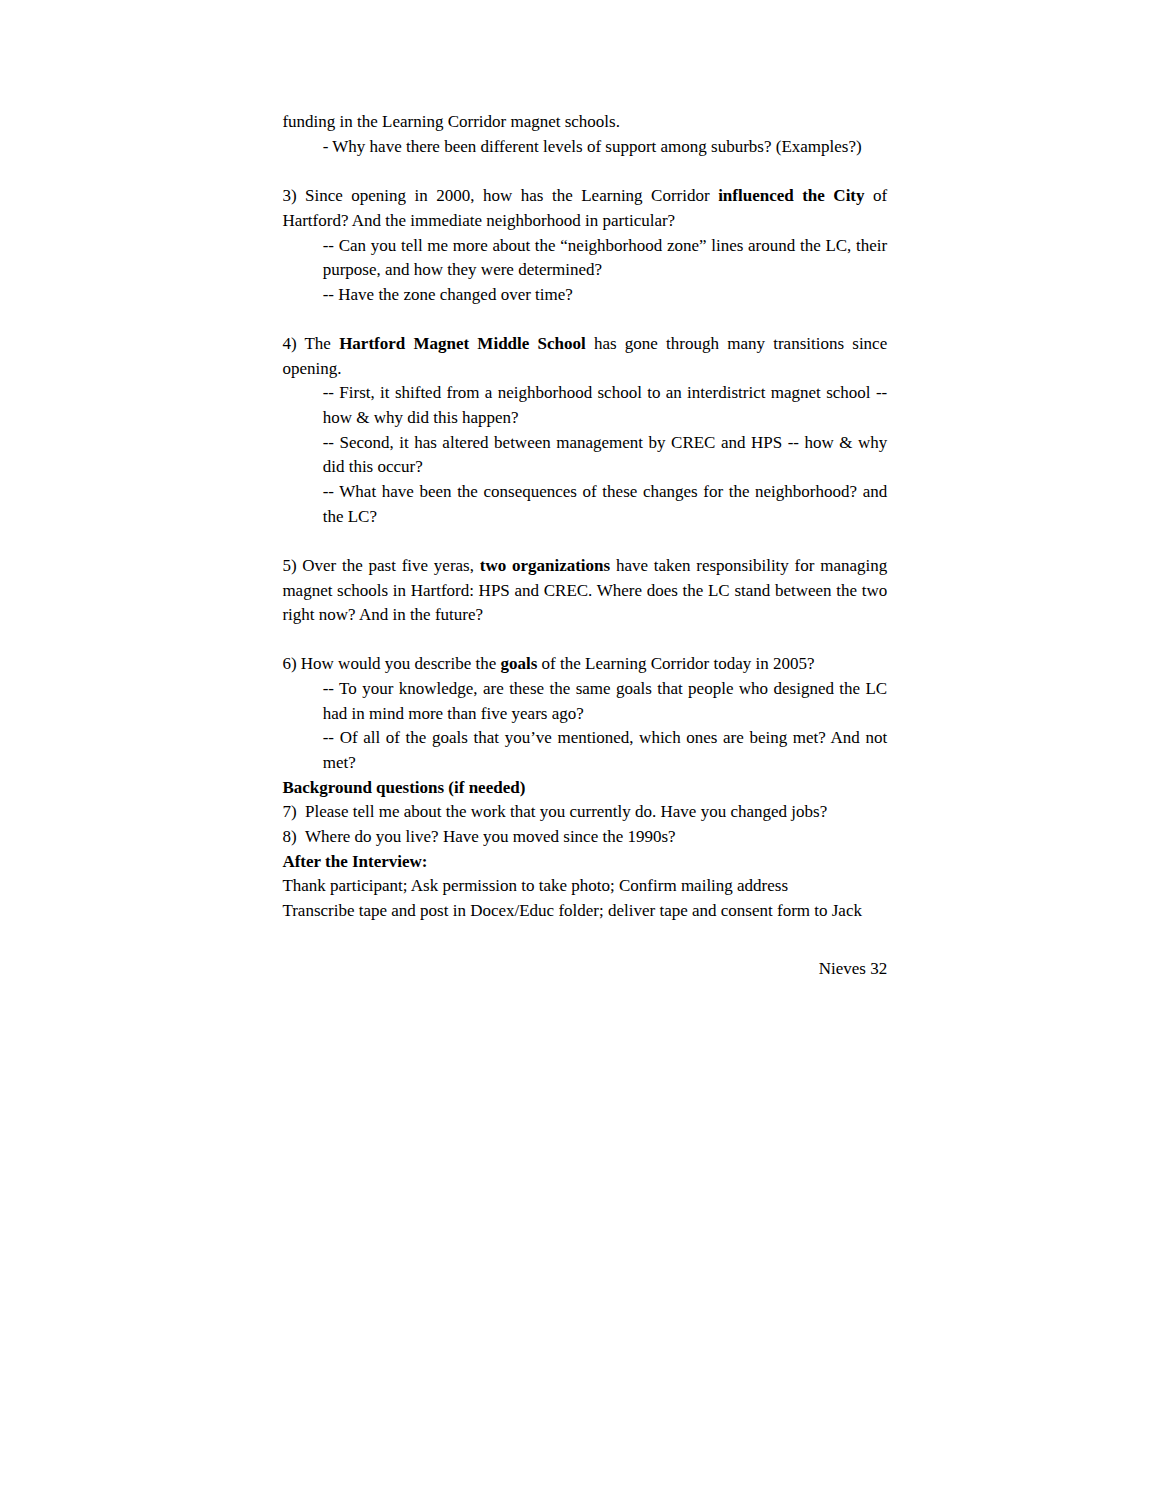funding in the Learning Corridor magnet schools.
- Why have there been different levels of support among suburbs? (Examples?)
3) Since opening in 2000, how has the Learning Corridor influenced the City of Hartford? And the immediate neighborhood in particular?
-- Can you tell me more about the “neighborhood zone” lines around the LC, their purpose, and how they were determined?
-- Have the zone changed over time?
4) The Hartford Magnet Middle School has gone through many transitions since opening.
-- First, it shifted from a neighborhood school to an interdistrict magnet school -- how & why did this happen?
-- Second, it has altered between management by CREC and HPS -- how & why did this occur?
-- What have been the consequences of these changes for the neighborhood? and the LC?
5) Over the past five yeras, two organizations have taken responsibility for managing magnet schools in Hartford: HPS and CREC. Where does the LC stand between the two right now? And in the future?
6) How would you describe the goals of the Learning Corridor today in 2005?
-- To your knowledge, are these the same goals that people who designed the LC had in mind more than five years ago?
-- Of all of the goals that you’ve mentioned, which ones are being met? And not met?
Background questions (if needed)
7) Please tell me about the work that you currently do. Have you changed jobs?
8) Where do you live? Have you moved since the 1990s?
After the Interview:
Thank participant; Ask permission to take photo; Confirm mailing address
Transcribe tape and post in Docex/Educ folder; deliver tape and consent form to Jack
Nieves 32